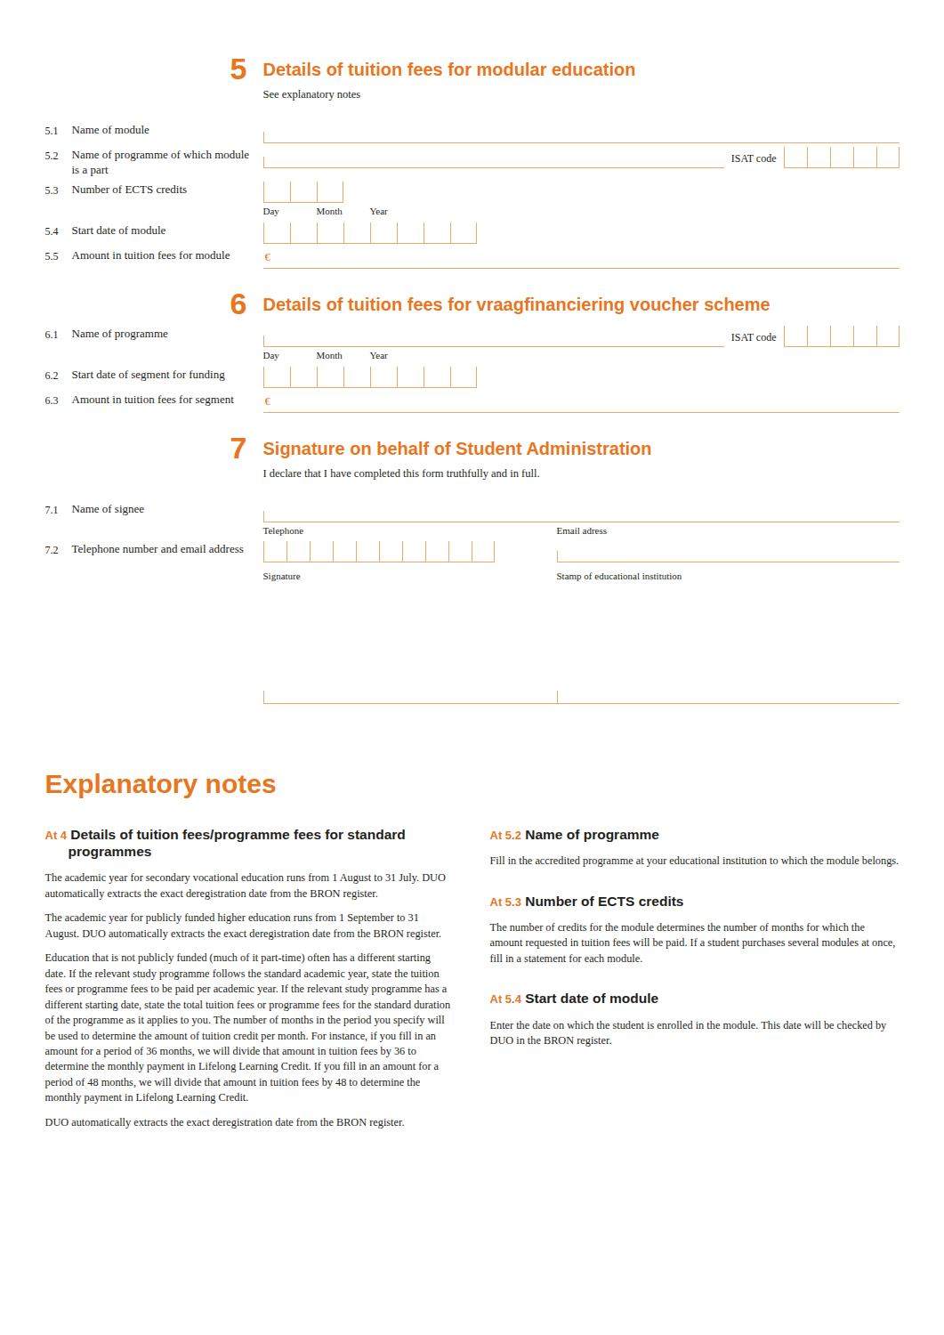5
Details of tuition fees for modular education
See explanatory notes
5.1
Name of module
5.2
Name of programme of which module is a part
ISAT code
5.3
Number of ECTS credits
Day Month Year
5.4
Start date of module
5.5
Amount in tuition fees for module
6
Details of tuition fees for vraagfinanciering voucher scheme
6.1
Name of programme
ISAT code
Day Month Year
6.2
Start date of segment for funding
6.3
Amount in tuition fees for segment
7
Signature on behalf of Student Administration
I declare that I have completed this form truthfully and in full.
7.1
Name of signee
Telephone
Email adress
7.2
Telephone number and email address
Signature
Stamp of educational institution
Explanatory notes
At 4 Details of tuition fees/programme fees for standard programmes
The academic year for secondary vocational education runs from 1 August to 31 July. DUO automatically extracts the exact deregistration date from the BRON register.
The academic year for publicly funded higher education runs from 1 September to 31 August. DUO automatically extracts the exact deregistration date from the BRON register.
Education that is not publicly funded (much of it part-time) often has a different starting date. If the relevant study programme follows the standard academic year, state the tuition fees or programme fees to be paid per academic year. If the relevant study programme has a different starting date, state the total tuition fees or programme fees for the standard duration of the programme as it applies to you. The number of months in the period you specify will be used to determine the amount of tuition credit per month. For instance, if you fill in an amount for a period of 36 months, we will divide that amount in tuition fees by 36 to determine the monthly payment in Lifelong Learning Credit. If you fill in an amount for a period of 48 months, we will divide that amount in tuition fees by 48 to determine the monthly payment in Lifelong Learning Credit.
DUO automatically extracts the exact deregistration date from the BRON register.
At 5.2 Name of programme
Fill in the accredited programme at your educational institution to which the module belongs.
At 5.3 Number of ECTS credits
The number of credits for the module determines the number of months for which the amount requested in tuition fees will be paid. If a student purchases several modules at once, fill in a statement for each module.
At 5.4 Start date of module
Enter the date on which the student is enrolled in the module. This date will be checked by DUO in the BRON register.